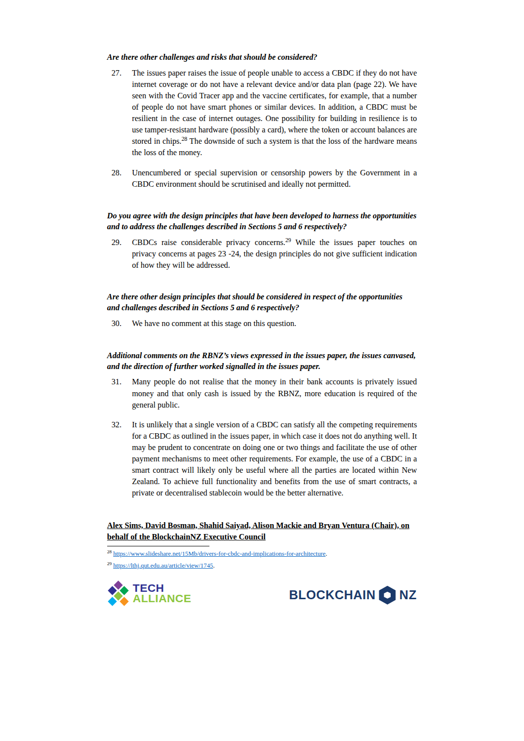Are there other challenges and risks that should be considered?
27. The issues paper raises the issue of people unable to access a CBDC if they do not have internet coverage or do not have a relevant device and/or data plan (page 22). We have seen with the Covid Tracer app and the vaccine certificates, for example, that a number of people do not have smart phones or similar devices. In addition, a CBDC must be resilient in the case of internet outages. One possibility for building in resilience is to use tamper-resistant hardware (possibly a card), where the token or account balances are stored in chips.28 The downside of such a system is that the loss of the hardware means the loss of the money.
28. Unencumbered or special supervision or censorship powers by the Government in a CBDC environment should be scrutinised and ideally not permitted.
Do you agree with the design principles that have been developed to harness the opportunities and to address the challenges described in Sections 5 and 6 respectively?
29. CBDCs raise considerable privacy concerns.29 While the issues paper touches on privacy concerns at pages 23 -24, the design principles do not give sufficient indication of how they will be addressed.
Are there other design principles that should be considered in respect of the opportunities and challenges described in Sections 5 and 6 respectively?
30. We have no comment at this stage on this question.
Additional comments on the RBNZ’s views expressed in the issues paper, the issues canvased, and the direction of further worked signalled in the issues paper.
31. Many people do not realise that the money in their bank accounts is privately issued money and that only cash is issued by the RBNZ, more education is required of the general public.
32. It is unlikely that a single version of a CBDC can satisfy all the competing requirements for a CBDC as outlined in the issues paper, in which case it does not do anything well. It may be prudent to concentrate on doing one or two things and facilitate the use of other payment mechanisms to meet other requirements. For example, the use of a CBDC in a smart contract will likely only be useful where all the parties are located within New Zealand. To achieve full functionality and benefits from the use of smart contracts, a private or decentralised stablecoin would be the better alternative.
Alex Sims, David Bosman, Shahid Saiyad, Alison Mackie and Bryan Ventura (Chair), on behalf of the BlockchainNZ Executive Council
28 https://www.slideshare.net/15Mb/drivers-for-cbdc-and-implications-for-architecture.
29 https://lthj.qut.edu.au/article/view/1745.
TECH ALLIANCE
BLOCKCHAIN NZ